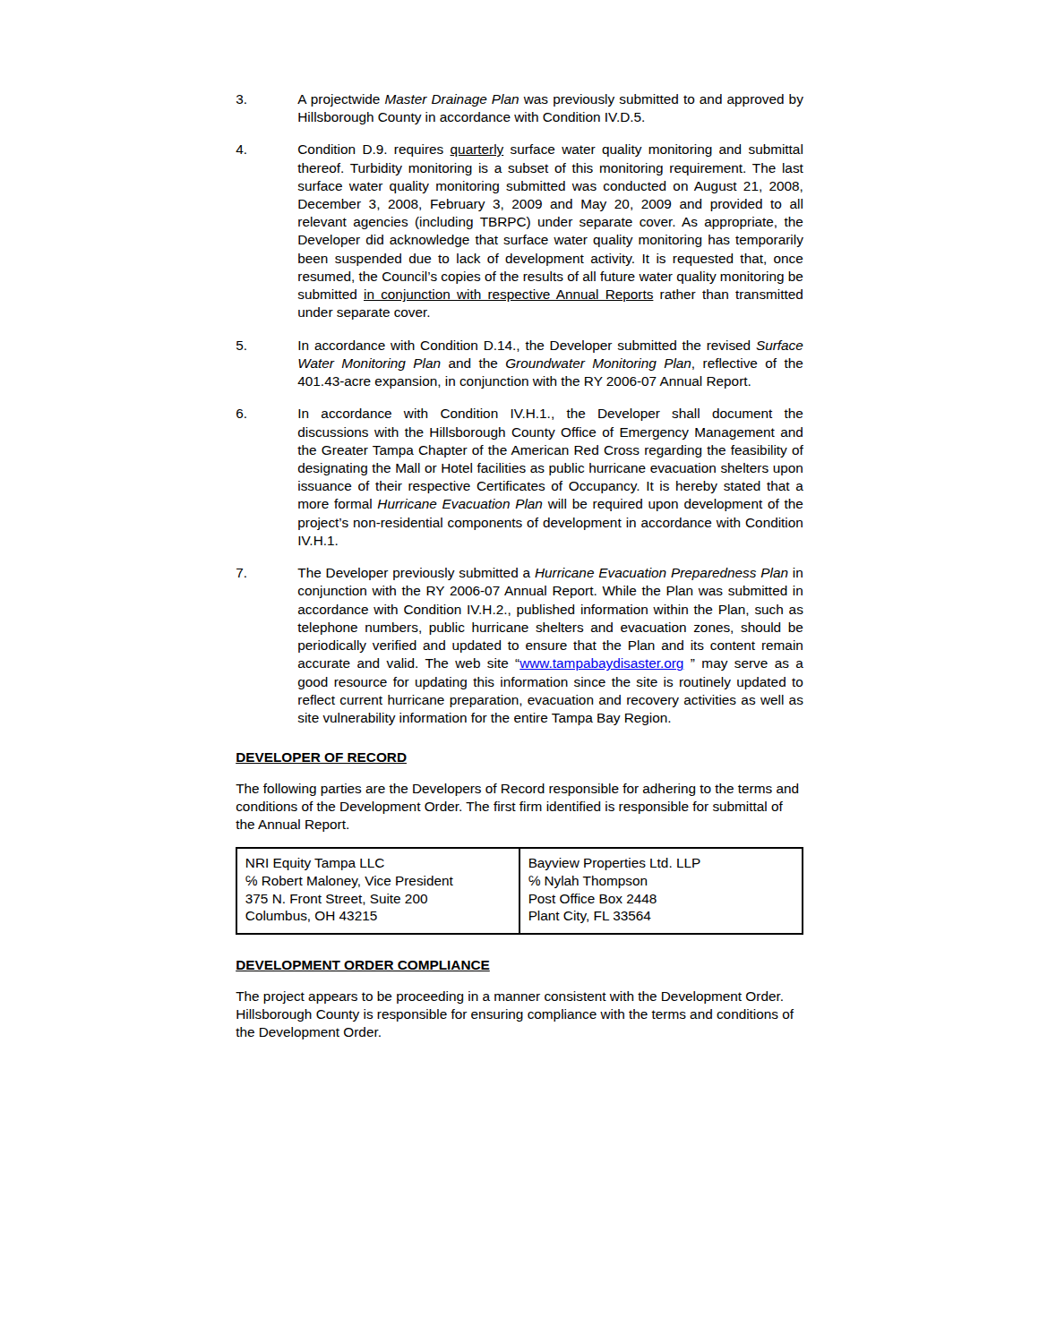3.
A projectwide Master Drainage Plan was previously submitted to and approved by Hillsborough County in accordance with Condition IV.D.5.
4.
Condition D.9. requires quarterly surface water quality monitoring and submittal thereof. Turbidity monitoring is a subset of this monitoring requirement. The last surface water quality monitoring submitted was conducted on August 21, 2008, December 3, 2008, February 3, 2009 and May 20, 2009 and provided to all relevant agencies (including TBRPC) under separate cover. As appropriate, the Developer did acknowledge that surface water quality monitoring has temporarily been suspended due to lack of development activity. It is requested that, once resumed, the Council’s copies of the results of all future water quality monitoring be submitted in conjunction with respective Annual Reports rather than transmitted under separate cover.
5.
In accordance with Condition D.14., the Developer submitted the revised Surface Water Monitoring Plan and the Groundwater Monitoring Plan, reflective of the 401.43-acre expansion, in conjunction with the RY 2006-07 Annual Report.
6.
In accordance with Condition IV.H.1., the Developer shall document the discussions with the Hillsborough County Office of Emergency Management and the Greater Tampa Chapter of the American Red Cross regarding the feasibility of designating the Mall or Hotel facilities as public hurricane evacuation shelters upon issuance of their respective Certificates of Occupancy. It is hereby stated that a more formal Hurricane Evacuation Plan will be required upon development of the project’s non-residential components of development in accordance with Condition IV.H.1.
7.
The Developer previously submitted a Hurricane Evacuation Preparedness Plan in conjunction with the RY 2006-07 Annual Report. While the Plan was submitted in accordance with Condition IV.H.2., published information within the Plan, such as telephone numbers, public hurricane shelters and evacuation zones, should be periodically verified and updated to ensure that the Plan and its content remain accurate and valid. The web site “www.tampabaydisaster.org ” may serve as a good resource for updating this information since the site is routinely updated to reflect current hurricane preparation, evacuation and recovery activities as well as site vulnerability information for the entire Tampa Bay Region.
DEVELOPER OF RECORD
The following parties are the Developers of Record responsible for adhering to the terms and conditions of the Development Order. The first firm identified is responsible for submittal of the Annual Report.
| NRI Equity Tampa LLC ℅ Robert Maloney, Vice President 375 N. Front Street, Suite 200 Columbus, OH 43215 | Bayview Properties Ltd. LLP ℅ Nylah Thompson Post Office Box 2448 Plant City, FL 33564 |
DEVELOPMENT ORDER COMPLIANCE
The project appears to be proceeding in a manner consistent with the Development Order. Hillsborough County is responsible for ensuring compliance with the terms and conditions of the Development Order.